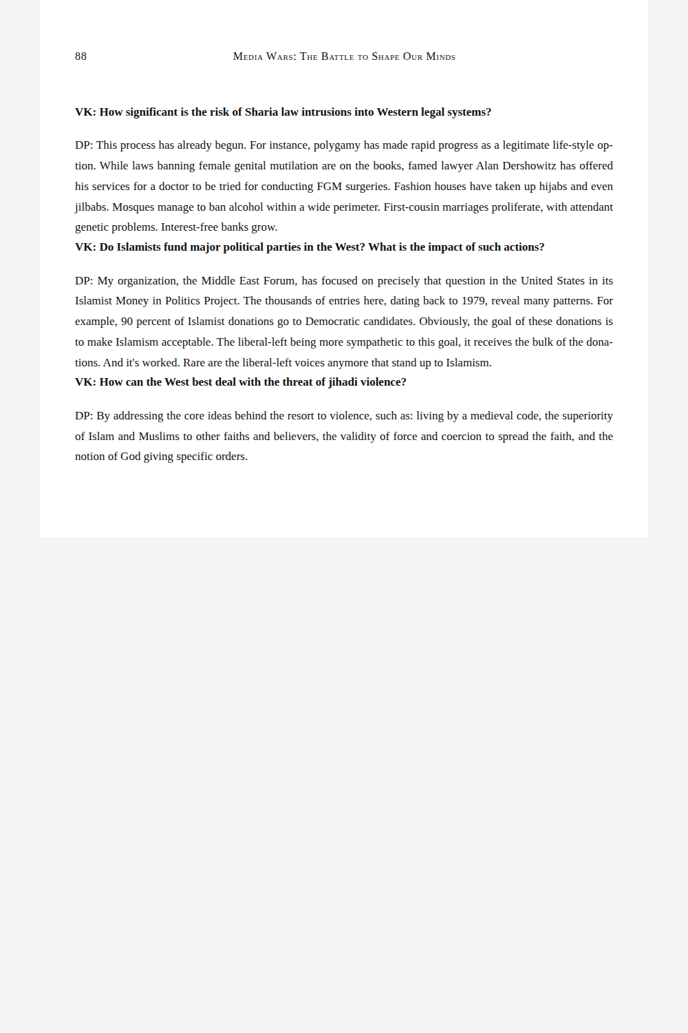88 Media Wars: The Battle to Shape Our Minds
VK: How significant is the risk of Sharia law intrusions into Western legal systems?
DP: This process has already begun. For instance, polygamy has made rapid progress as a legitimate life-style option. While laws banning female genital mutilation are on the books, famed lawyer Alan Dershowitz has offered his services for a doctor to be tried for conducting FGM surgeries. Fashion houses have taken up hijabs and even jilbabs. Mosques manage to ban alcohol within a wide perimeter. First-cousin marriages proliferate, with attendant genetic problems. Interest-free banks grow.
VK: Do Islamists fund major political parties in the West? What is the impact of such actions?
DP: My organization, the Middle East Forum, has focused on precisely that question in the United States in its Islamist Money in Politics Project. The thousands of entries here, dating back to 1979, reveal many patterns. For example, 90 percent of Islamist donations go to Democratic candidates. Obviously, the goal of these donations is to make Islamism acceptable. The liberal-left being more sympathetic to this goal, it receives the bulk of the donations. And it's worked. Rare are the liberal-left voices anymore that stand up to Islamism.
VK: How can the West best deal with the threat of jihadi violence?
DP: By addressing the core ideas behind the resort to violence, such as: living by a medieval code, the superiority of Islam and Muslims to other faiths and believers, the validity of force and coercion to spread the faith, and the notion of God giving specific orders.